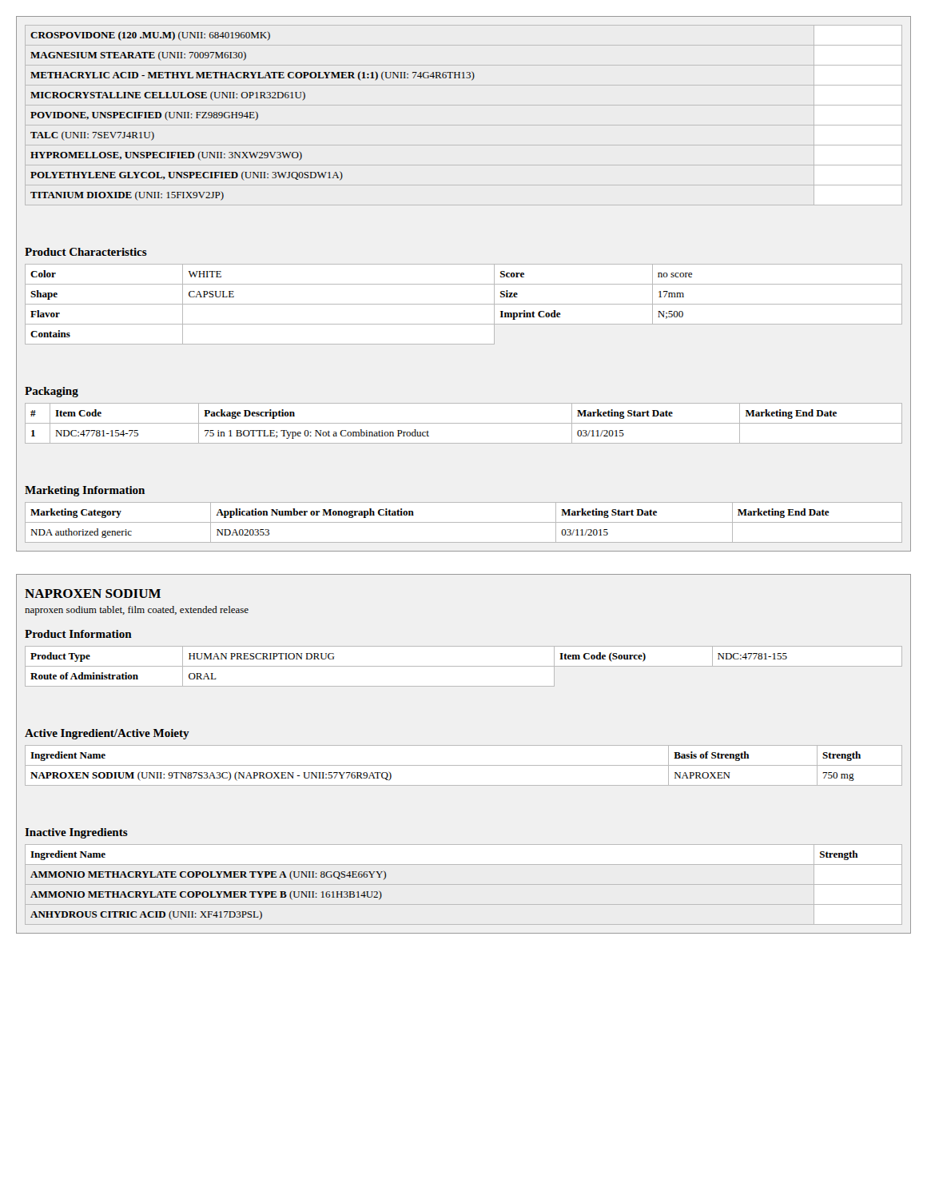| CROSPOVIDONE (120 .MU.M) (UNII: 68401960MK) | |
| MAGNESIUM STEARATE (UNII: 70097M6I30) | |
| METHACRYLIC ACID - METHYL METHACRYLATE COPOLYMER (1:1) (UNII: 74G4R6TH13) | |
| MICROCRYSTALLINE CELLULOSE (UNII: OP1R32D61U) | |
| POVIDONE, UNSPECIFIED (UNII: FZ989GH94E) | |
| TALC (UNII: 7SEV7J4R1U) | |
| HYPROMELLOSE, UNSPECIFIED (UNII: 3NXW29V3WO) | |
| POLYETHYLENE GLYCOL, UNSPECIFIED (UNII: 3WJQ0SDW1A) | |
| TITANIUM DIOXIDE (UNII: 15FIX9V2JP) | |
Product Characteristics
| Color | WHITE | Score | no score |
| Shape | CAPSULE | Size | 17mm |
| Flavor | | Imprint Code | N;500 |
| Contains | | |
Packaging
| # | Item Code | Package Description | Marketing Start Date | Marketing End Date |
| --- | --- | --- | --- | --- |
| 1 | NDC:47781-154-75 | 75 in 1 BOTTLE; Type 0: Not a Combination Product | 03/11/2015 | |
Marketing Information
| Marketing Category | Application Number or Monograph Citation | Marketing Start Date | Marketing End Date |
| --- | --- | --- | --- |
| NDA authorized generic | NDA020353 | 03/11/2015 | |
NAPROXEN SODIUM
naproxen sodium tablet, film coated, extended release
Product Information
| Product Type | HUMAN PRESCRIPTION DRUG | Item Code (Source) | NDC:47781-155 |
| Route of Administration | ORAL | |
Active Ingredient/Active Moiety
| Ingredient Name | Basis of Strength | Strength |
| --- | --- | --- |
| NAPROXEN SODIUM (UNII: 9TN87S3A3C) (NAPROXEN - UNII:57Y76R9ATQ) | NAPROXEN | 750 mg |
Inactive Ingredients
| Ingredient Name | Strength |
| --- | --- |
| AMMONIO METHACRYLATE COPOLYMER TYPE A (UNII: 8GQS4E66YY) | |
| AMMONIO METHACRYLATE COPOLYMER TYPE B (UNII: 161H3B14U2) | |
| ANHYDROUS CITRIC ACID (UNII: XF417D3PSL) | |